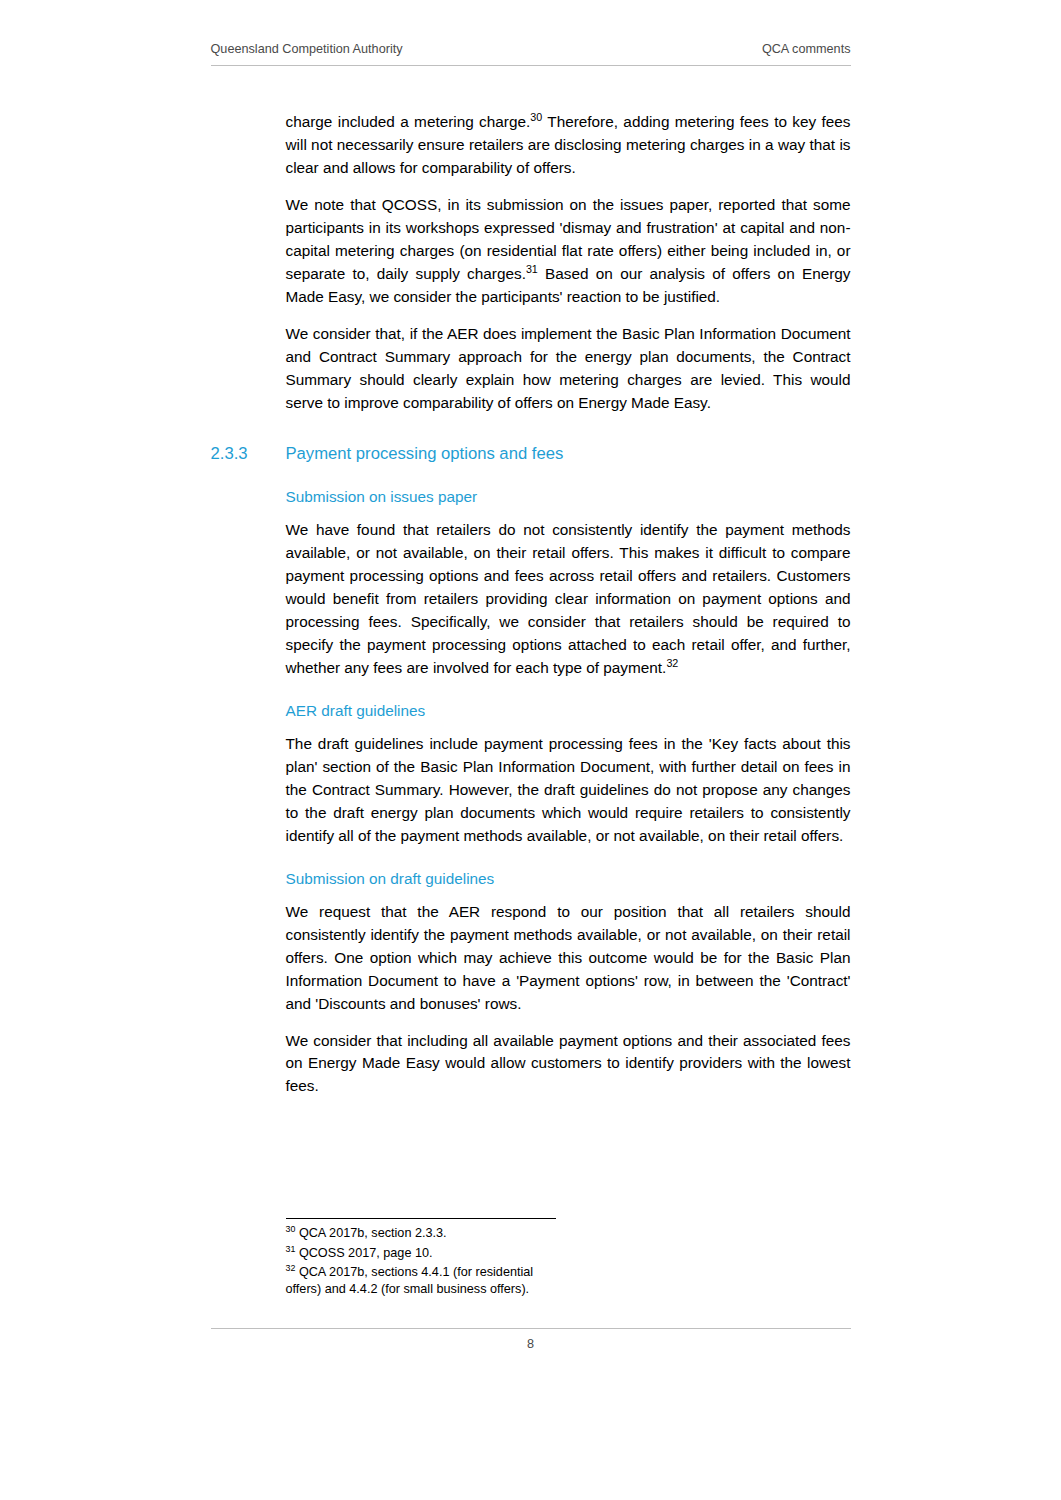Queensland Competition Authority QCA comments
charge included a metering charge.30 Therefore, adding metering fees to key fees will not necessarily ensure retailers are disclosing metering charges in a way that is clear and allows for comparability of offers.
We note that QCOSS, in its submission on the issues paper, reported that some participants in its workshops expressed 'dismay and frustration' at capital and non-capital metering charges (on residential flat rate offers) either being included in, or separate to, daily supply charges.31 Based on our analysis of offers on Energy Made Easy, we consider the participants' reaction to be justified.
We consider that, if the AER does implement the Basic Plan Information Document and Contract Summary approach for the energy plan documents, the Contract Summary should clearly explain how metering charges are levied. This would serve to improve comparability of offers on Energy Made Easy.
2.3.3 Payment processing options and fees
Submission on issues paper
We have found that retailers do not consistently identify the payment methods available, or not available, on their retail offers. This makes it difficult to compare payment processing options and fees across retail offers and retailers. Customers would benefit from retailers providing clear information on payment options and processing fees. Specifically, we consider that retailers should be required to specify the payment processing options attached to each retail offer, and further, whether any fees are involved for each type of payment.32
AER draft guidelines
The draft guidelines include payment processing fees in the 'Key facts about this plan' section of the Basic Plan Information Document, with further detail on fees in the Contract Summary. However, the draft guidelines do not propose any changes to the draft energy plan documents which would require retailers to consistently identify all of the payment methods available, or not available, on their retail offers.
Submission on draft guidelines
We request that the AER respond to our position that all retailers should consistently identify the payment methods available, or not available, on their retail offers. One option which may achieve this outcome would be for the Basic Plan Information Document to have a 'Payment options' row, in between the 'Contract' and 'Discounts and bonuses' rows.
We consider that including all available payment options and their associated fees on Energy Made Easy would allow customers to identify providers with the lowest fees.
30 QCA 2017b, section 2.3.3.
31 QCOSS 2017, page 10.
32 QCA 2017b, sections 4.4.1 (for residential offers) and 4.4.2 (for small business offers).
8